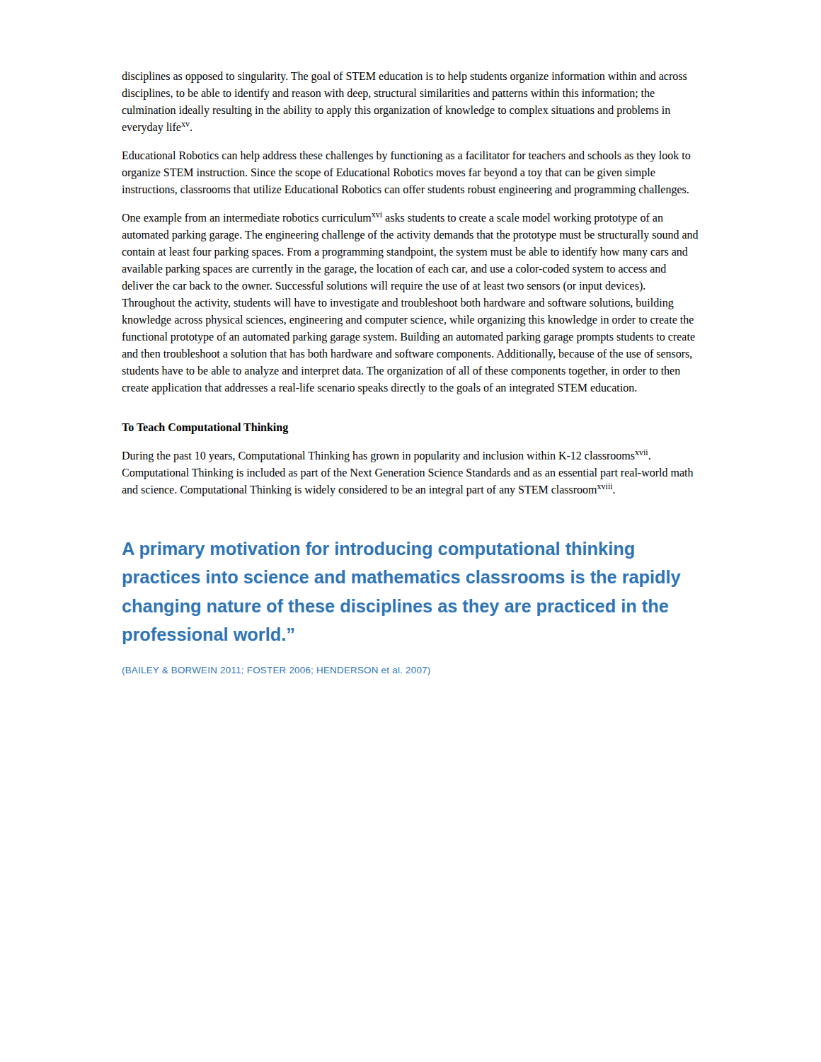disciplines as opposed to singularity. The goal of STEM education is to help students organize information within and across disciplines, to be able to identify and reason with deep, structural similarities and patterns within this information; the culmination ideally resulting in the ability to apply this organization of knowledge to complex situations and problems in everyday lifexv.
Educational Robotics can help address these challenges by functioning as a facilitator for teachers and schools as they look to organize STEM instruction. Since the scope of Educational Robotics moves far beyond a toy that can be given simple instructions, classrooms that utilize Educational Robotics can offer students robust engineering and programming challenges.
One example from an intermediate robotics curriculumxvi asks students to create a scale model working prototype of an automated parking garage. The engineering challenge of the activity demands that the prototype must be structurally sound and contain at least four parking spaces. From a programming standpoint, the system must be able to identify how many cars and available parking spaces are currently in the garage, the location of each car, and use a color-coded system to access and deliver the car back to the owner. Successful solutions will require the use of at least two sensors (or input devices). Throughout the activity, students will have to investigate and troubleshoot both hardware and software solutions, building knowledge across physical sciences, engineering and computer science, while organizing this knowledge in order to create the functional prototype of an automated parking garage system. Building an automated parking garage prompts students to create and then troubleshoot a solution that has both hardware and software components. Additionally, because of the use of sensors, students have to be able to analyze and interpret data. The organization of all of these components together, in order to then create application that addresses a real-life scenario speaks directly to the goals of an integrated STEM education.
To Teach Computational Thinking
During the past 10 years, Computational Thinking has grown in popularity and inclusion within K-12 classroomsxvii. Computational Thinking is included as part of the Next Generation Science Standards and as an essential part real-world math and science. Computational Thinking is widely considered to be an integral part of any STEM classroomxviii.
A primary motivation for introducing computational thinking practices into science and mathematics classrooms is the rapidly changing nature of these disciplines as they are practiced in the professional world.”
(BAILEY & BORWEIN 2011; FOSTER 2006; HENDERSON et al. 2007)